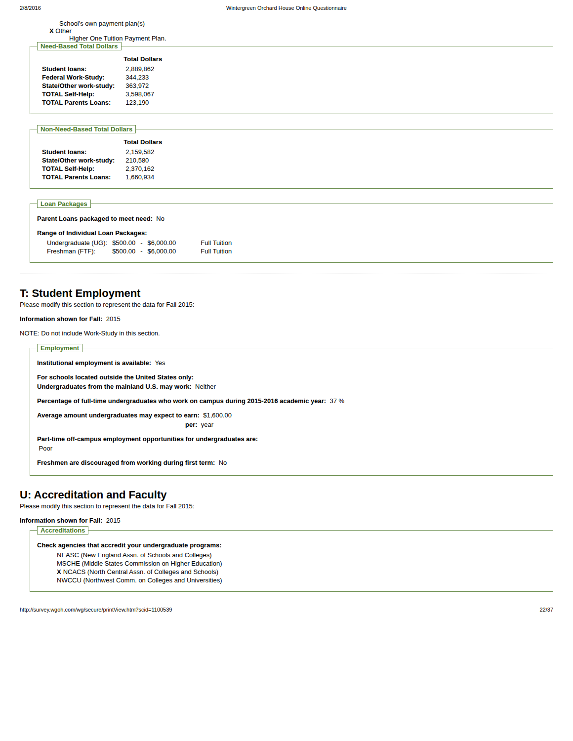2/8/2016
Wintergreen Orchard House Online Questionnaire
School's own payment plan(s)
X Other
Higher One Tuition Payment Plan.
Need-Based Total Dollars
| | Total Dollars |
| --- | --- |
| Student loans: | 2,889,862 |
| Federal Work-Study: | 344,233 |
| State/Other work-study: | 363,972 |
| TOTAL Self-Help: | 3,598,067 |
| TOTAL Parents Loans: | 123,190 |
Non-Need-Based Total Dollars
| | Total Dollars |
| --- | --- |
| Student loans: | 2,159,582 |
| State/Other work-study: | 210,580 |
| TOTAL Self-Help: | 2,370,162 |
| TOTAL Parents Loans: | 1,660,934 |
Loan Packages
Parent Loans packaged to meet need: No
Range of Individual Loan Packages:
| Undergraduate (UG): | $500.00 | - | $6,000.00 | Full Tuition |
| Freshman (FTF): | $500.00 | - | $6,000.00 | Full Tuition |
T: Student Employment
Please modify this section to represent the data for Fall 2015:
Information shown for Fall: 2015
NOTE: Do not include Work-Study in this section.
Employment
Institutional employment is available: Yes
For schools located outside the United States only:
Undergraduates from the mainland U.S. may work: Neither
Percentage of full-time undergraduates who work on campus during 2015-2016 academic year: 37 %
Average amount undergraduates may expect to earn: $1,600.00
per: year
Part-time off-campus employment opportunities for undergraduates are:
Poor
Freshmen are discouraged from working during first term: No
U: Accreditation and Faculty
Please modify this section to represent the data for Fall 2015:
Information shown for Fall: 2015
Accreditations
Check agencies that accredit your undergraduate programs:
NEASC (New England Assn. of Schools and Colleges)
MSCHE (Middle States Commission on Higher Education)
XNCACS (North Central Assn. of Colleges and Schools)
NWCCU (Northwest Comm. on Colleges and Universities)
http://survey.wgoh.com/wg/secure/printView.htm?scid=1100539
22/37